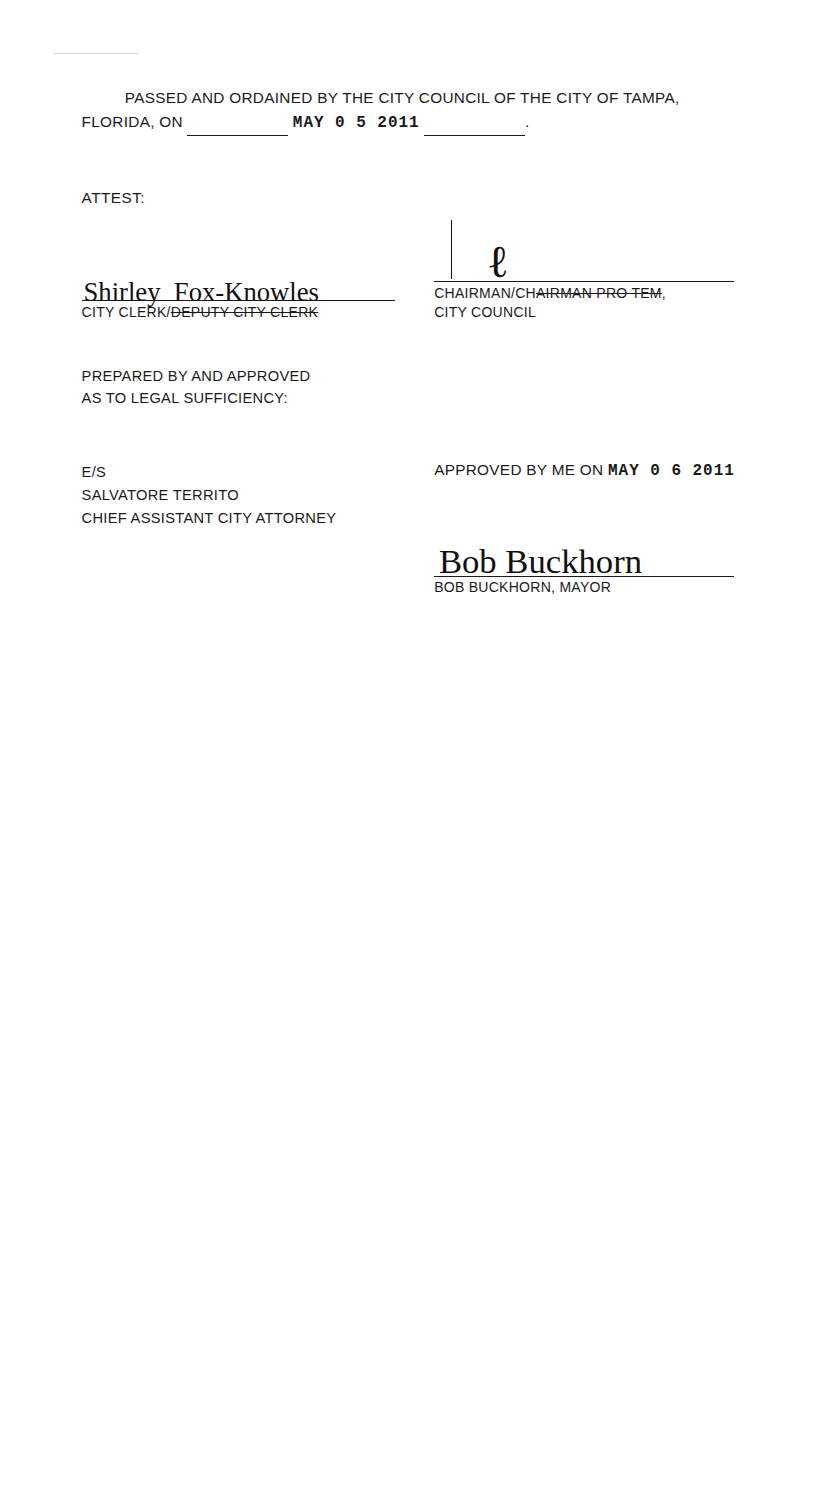PASSED AND ORDAINED BY THE CITY COUNCIL OF THE CITY OF TAMPA, FLORIDA, ON MAY 0 5 2011 .
ATTEST:
Shirley Fox-Knowles
CITY CLERK/DEPUTY CITY CLERK
ℓ
CHAIRMAN/CHAIRMAN PRO TEM,
CITY COUNCIL
PREPARED BY AND APPROVED
AS TO LEGAL SUFFICIENCY:
E/S
SALVATORE TERRITO
CHIEF ASSISTANT CITY ATTORNEY
APPROVED BY ME ON MAY 0 6 2011
Bob Buckhorn
BOB BUCKHORN, MAYOR